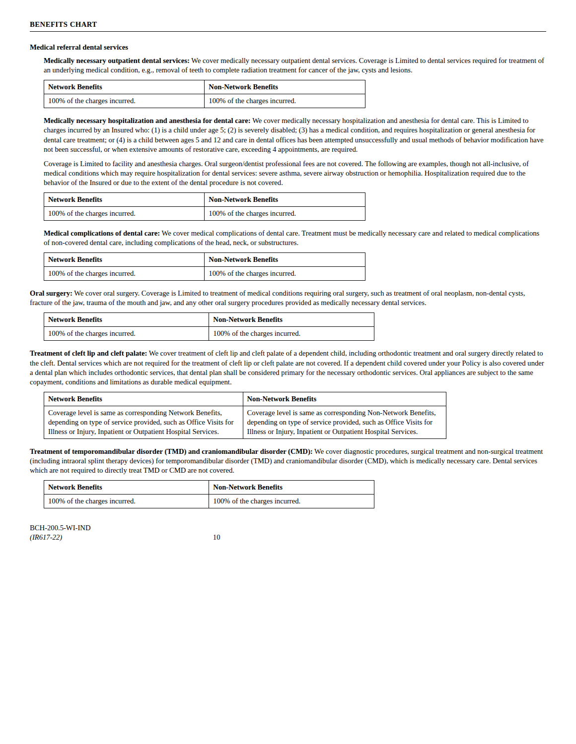BENEFITS CHART
Medical referral dental services
Medically necessary outpatient dental services: We cover medically necessary outpatient dental services. Coverage is Limited to dental services required for treatment of an underlying medical condition, e.g., removal of teeth to complete radiation treatment for cancer of the jaw, cysts and lesions.
| Network Benefits | Non-Network Benefits |
| --- | --- |
| 100% of the charges incurred. | 100% of the charges incurred. |
Medically necessary hospitalization and anesthesia for dental care: We cover medically necessary hospitalization and anesthesia for dental care. This is Limited to charges incurred by an Insured who: (1) is a child under age 5; (2) is severely disabled; (3) has a medical condition, and requires hospitalization or general anesthesia for dental care treatment; or (4) is a child between ages 5 and 12 and care in dental offices has been attempted unsuccessfully and usual methods of behavior modification have not been successful, or when extensive amounts of restorative care, exceeding 4 appointments, are required.
Coverage is Limited to facility and anesthesia charges. Oral surgeon/dentist professional fees are not covered. The following are examples, though not all-inclusive, of medical conditions which may require hospitalization for dental services: severe asthma, severe airway obstruction or hemophilia. Hospitalization required due to the behavior of the Insured or due to the extent of the dental procedure is not covered.
| Network Benefits | Non-Network Benefits |
| --- | --- |
| 100% of the charges incurred. | 100% of the charges incurred. |
Medical complications of dental care: We cover medical complications of dental care. Treatment must be medically necessary care and related to medical complications of non-covered dental care, including complications of the head, neck, or substructures.
| Network Benefits | Non-Network Benefits |
| --- | --- |
| 100% of the charges incurred. | 100% of the charges incurred. |
Oral surgery: We cover oral surgery. Coverage is Limited to treatment of medical conditions requiring oral surgery, such as treatment of oral neoplasm, non-dental cysts, fracture of the jaw, trauma of the mouth and jaw, and any other oral surgery procedures provided as medically necessary dental services.
| Network Benefits | Non-Network Benefits |
| --- | --- |
| 100% of the charges incurred. | 100% of the charges incurred. |
Treatment of cleft lip and cleft palate: We cover treatment of cleft lip and cleft palate of a dependent child, including orthodontic treatment and oral surgery directly related to the cleft. Dental services which are not required for the treatment of cleft lip or cleft palate are not covered. If a dependent child covered under your Policy is also covered under a dental plan which includes orthodontic services, that dental plan shall be considered primary for the necessary orthodontic services. Oral appliances are subject to the same copayment, conditions and limitations as durable medical equipment.
| Network Benefits | Non-Network Benefits |
| --- | --- |
| Coverage level is same as corresponding Network Benefits, depending on type of service provided, such as Office Visits for Illness or Injury, Inpatient or Outpatient Hospital Services. | Coverage level is same as corresponding Non-Network Benefits, depending on type of service provided, such as Office Visits for Illness or Injury, Inpatient or Outpatient Hospital Services. |
Treatment of temporomandibular disorder (TMD) and craniomandibular disorder (CMD): We cover diagnostic procedures, surgical treatment and non-surgical treatment (including intraoral splint therapy devices) for temporomandibular disorder (TMD) and craniomandibular disorder (CMD), which is medically necessary care. Dental services which are not required to directly treat TMD or CMD are not covered.
| Network Benefits | Non-Network Benefits |
| --- | --- |
| 100% of the charges incurred. | 100% of the charges incurred. |
BCH-200.5-WI-IND (IR617-22) 10